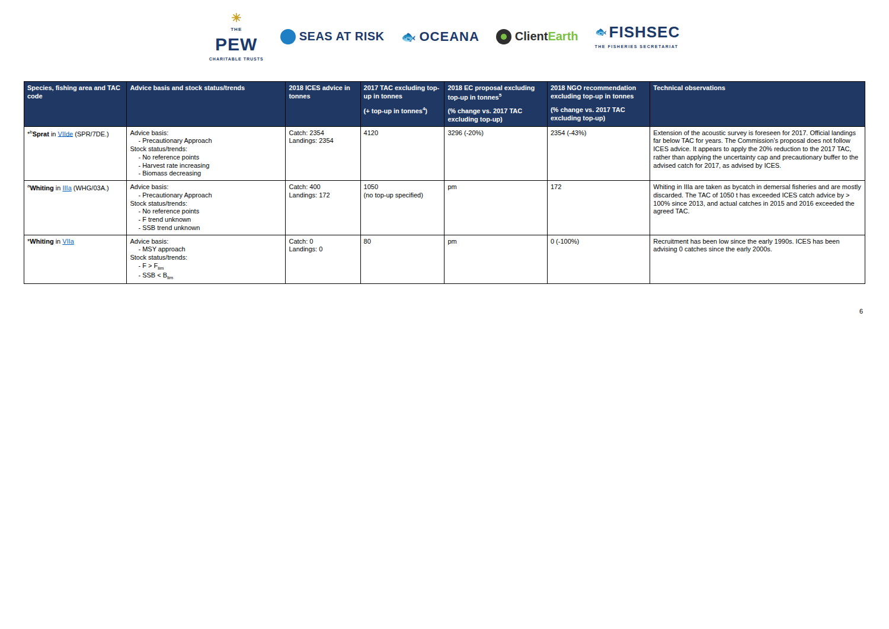☀ THE PEW CHARITABLE TRUSTS
SEAS AT RISK
🐟 OCEANA
ClientEarth
🐟 FISHSEC
THE FISHERIES SECRETARIAT
| Species, fishing area and TAC code | Advice basis and stock status/trends | 2018 ICES advice in tonnes | 2017 TAC excluding top-up in tonnes (+ top-up in tonnes 4 ) | 2018 EC proposal excluding top-up in tonnes 5 (% change vs. 2017 TAC excluding top-up) | 2018 NGO recommendation excluding top-up in tonnes (% change vs. 2017 TAC excluding top-up) | Technical observations |
| --- | --- | --- | --- | --- | --- | --- |
| * b Sprat in VIIde (SPR/7DE.) | Advice basis: Precautionary Approach Stock status/trends: No reference points Harvest rate increasing Biomass decreasing | Catch: 2354 Landings: 2354 | 4120 | 3296 (-20%) | 2354 (-43%) | Extension of the acoustic survey is foreseen for 2017. Official landings far below TAC for years. The Commission’s proposal does not follow ICES advice. It appears to apply the 20% reduction to the 2017 TAC, rather than applying the uncertainty cap and precautionary buffer to the advised catch for 2017, as advised by ICES. |
| a Whiting in IIIa (WHG/03A.) | Advice basis: Precautionary Approach Stock status/trends: No reference points F trend unknown SSB trend unknown | Catch: 400 Landings: 172 | 1050 (no top-up specified) | pm | 172 | Whiting in IIIa are taken as bycatch in demersal fisheries and are mostly discarded. The TAC of 1050 t has exceeded ICES catch advice by > 100% since 2013, and actual catches in 2015 and 2016 exceeded the agreed TAC. |
| * Whiting in VIIa | Advice basis: MSY approach Stock status/trends: F > F lim SSB < B lim | Catch: 0 Landings: 0 | 80 | pm | 0 (-100%) | Recruitment has been low since the early 1990s. ICES has been advising 0 catches since the early 2000s. |
6